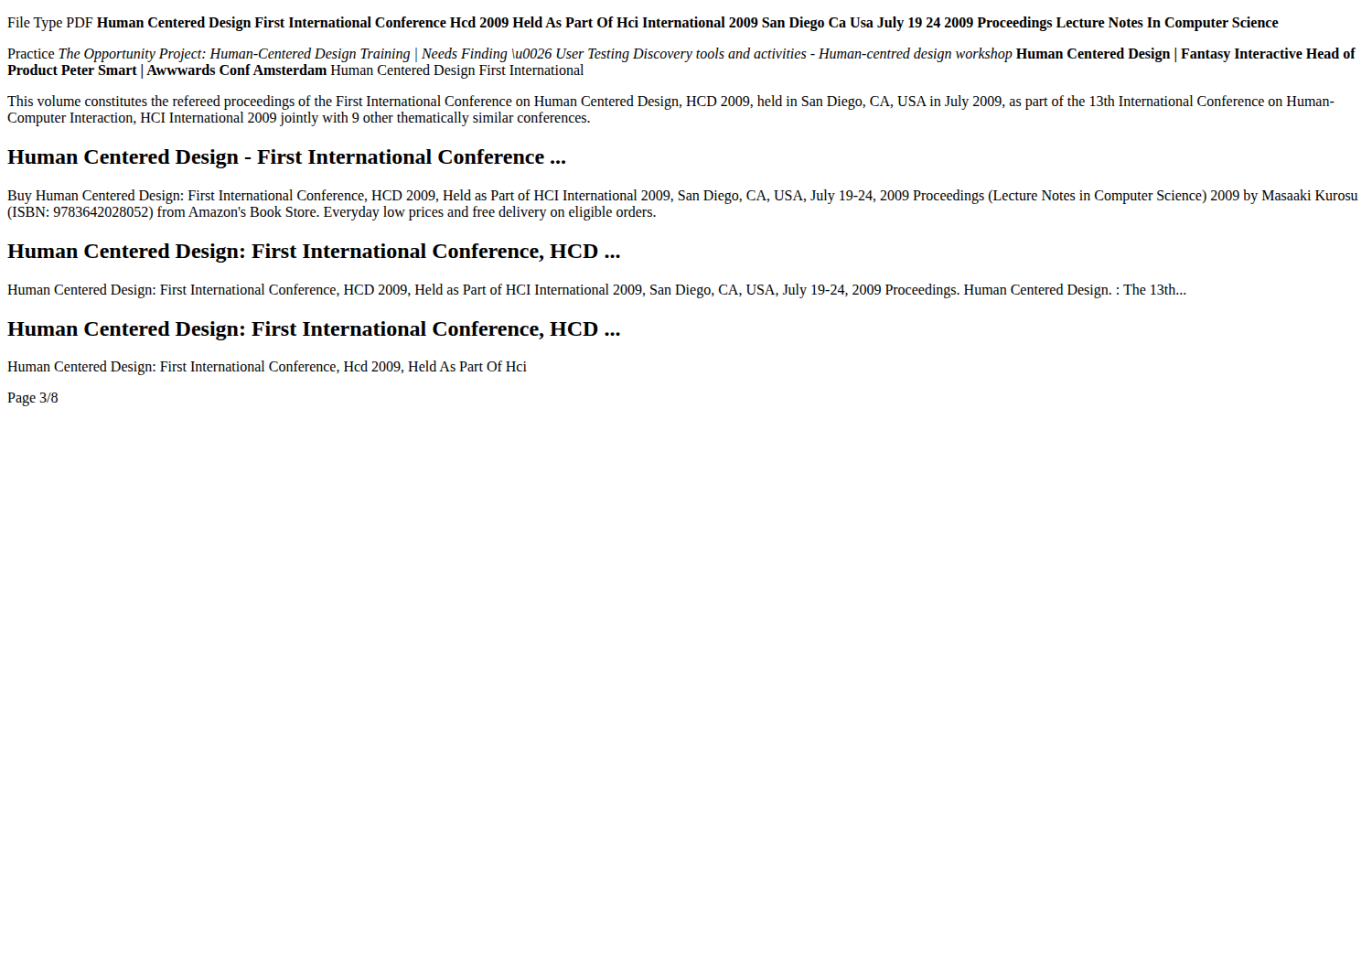File Type PDF Human Centered Design First International Conference Hcd 2009 Held As Part Of Hci International 2009 San Diego Ca Usa July 19 24 2009 Proceedings Lecture Notes In Computer Science
Practice The Opportunity Project: Human-Centered Design Training | Needs Finding \u0026 User Testing Discovery tools and activities - Human-centred design workshop Human Centered Design | Fantasy Interactive Head of Product Peter Smart | Awwwards Conf Amsterdam Human Centered Design First International
This volume constitutes the refereed proceedings of the First International Conference on Human Centered Design, HCD 2009, held in San Diego, CA, USA in July 2009, as part of the 13th International Conference on Human-Computer Interaction, HCI International 2009 jointly with 9 other thematically similar conferences.
Human Centered Design - First International Conference ...
Buy Human Centered Design: First International Conference, HCD 2009, Held as Part of HCI International 2009, San Diego, CA, USA, July 19-24, 2009 Proceedings (Lecture Notes in Computer Science) 2009 by Masaaki Kurosu (ISBN: 9783642028052) from Amazon's Book Store. Everyday low prices and free delivery on eligible orders.
Human Centered Design: First International Conference, HCD ...
Human Centered Design: First International Conference, HCD 2009, Held as Part of HCI International 2009, San Diego, CA, USA, July 19-24, 2009 Proceedings. Human Centered Design. : The 13th...
Human Centered Design: First International Conference, HCD ...
Human Centered Design: First International Conference, Hcd 2009, Held As Part Of Hci
Page 3/8